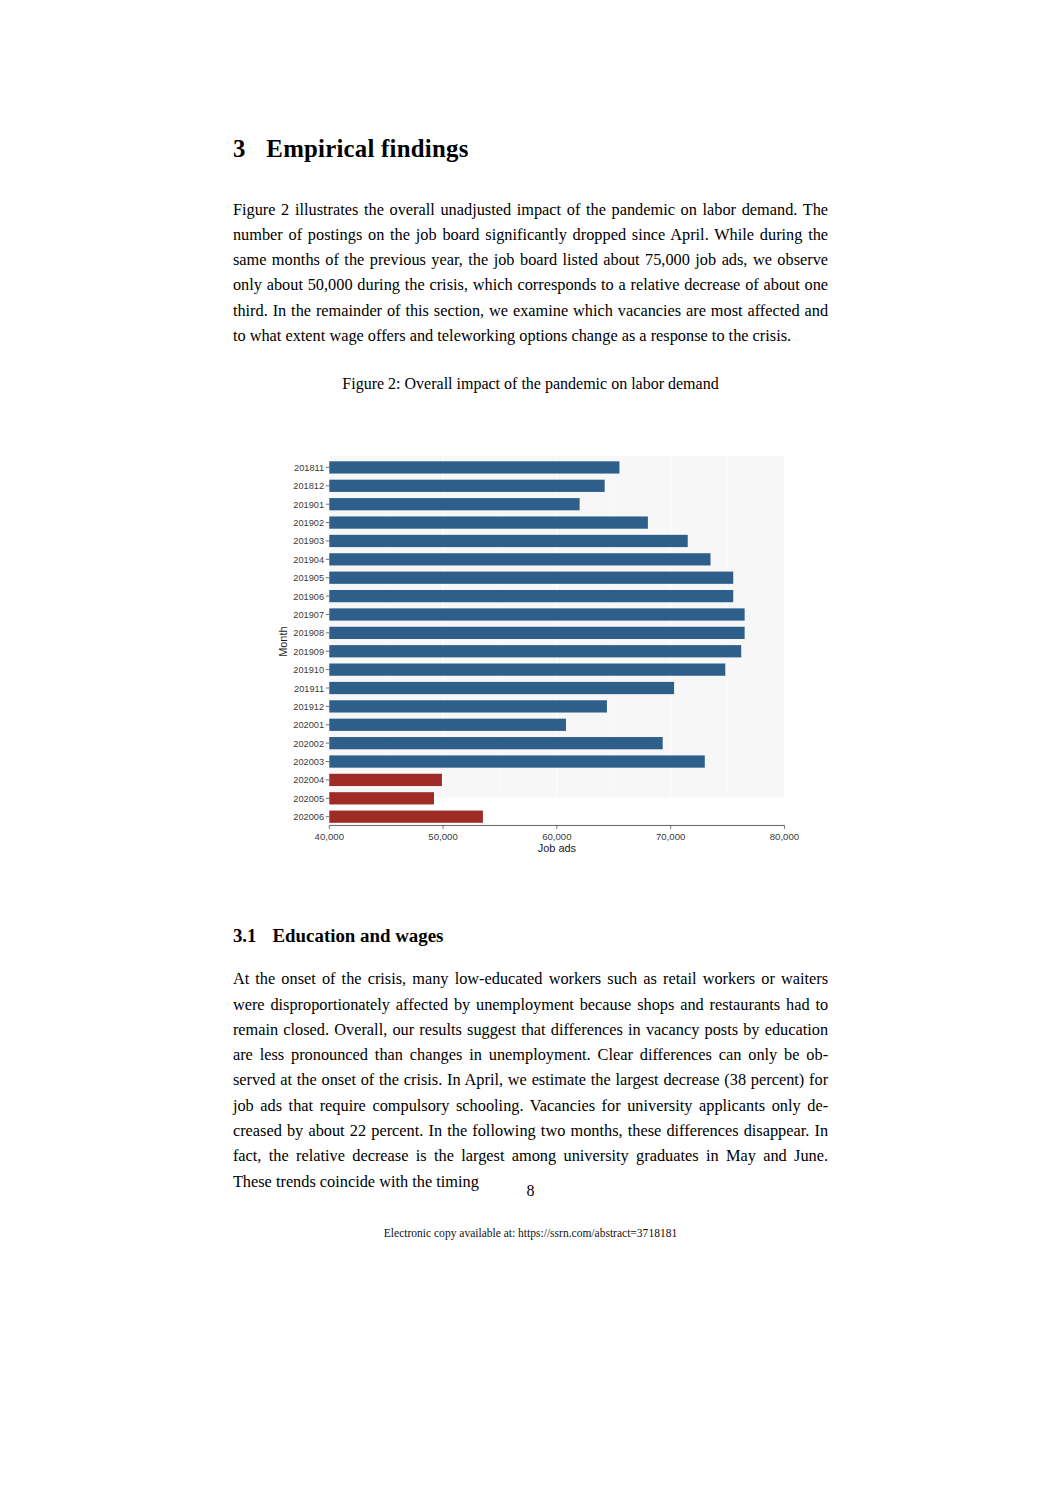3 Empirical findings
Figure 2 illustrates the overall unadjusted impact of the pandemic on labor demand. The number of postings on the job board significantly dropped since April. While during the same months of the previous year, the job board listed about 75,000 job ads, we observe only about 50,000 during the crisis, which corresponds to a relative decrease of about one third. In the remainder of this section, we examine which vacancies are most affected and to what extent wage offers and teleworking options change as a response to the crisis.
Figure 2: Overall impact of the pandemic on labor demand
201811 201812 201901 201902 201903 201904 201905 201906 201907 201908 201909 201910 201911 201912 202001 202002 202003 202004 202005 202006 40,000 50,000 60,000 70,000 80,000 Job ads Month
3.1 Education and wages
At the onset of the crisis, many low-educated workers such as retail workers or waiters were disproportionately affected by unemployment because shops and restaurants had to remain closed. Overall, our results suggest that differences in vacancy posts by education are less pronounced than changes in unemployment. Clear differences can only be observed at the onset of the crisis. In April, we estimate the largest decrease (38 percent) for job ads that require compulsory schooling. Vacancies for university applicants only decreased by about 22 percent. In the following two months, these differences disappear. In fact, the relative decrease is the largest among university graduates in May and June. These trends coincide with the timing
8
Electronic copy available at: https://ssrn.com/abstract=3718181